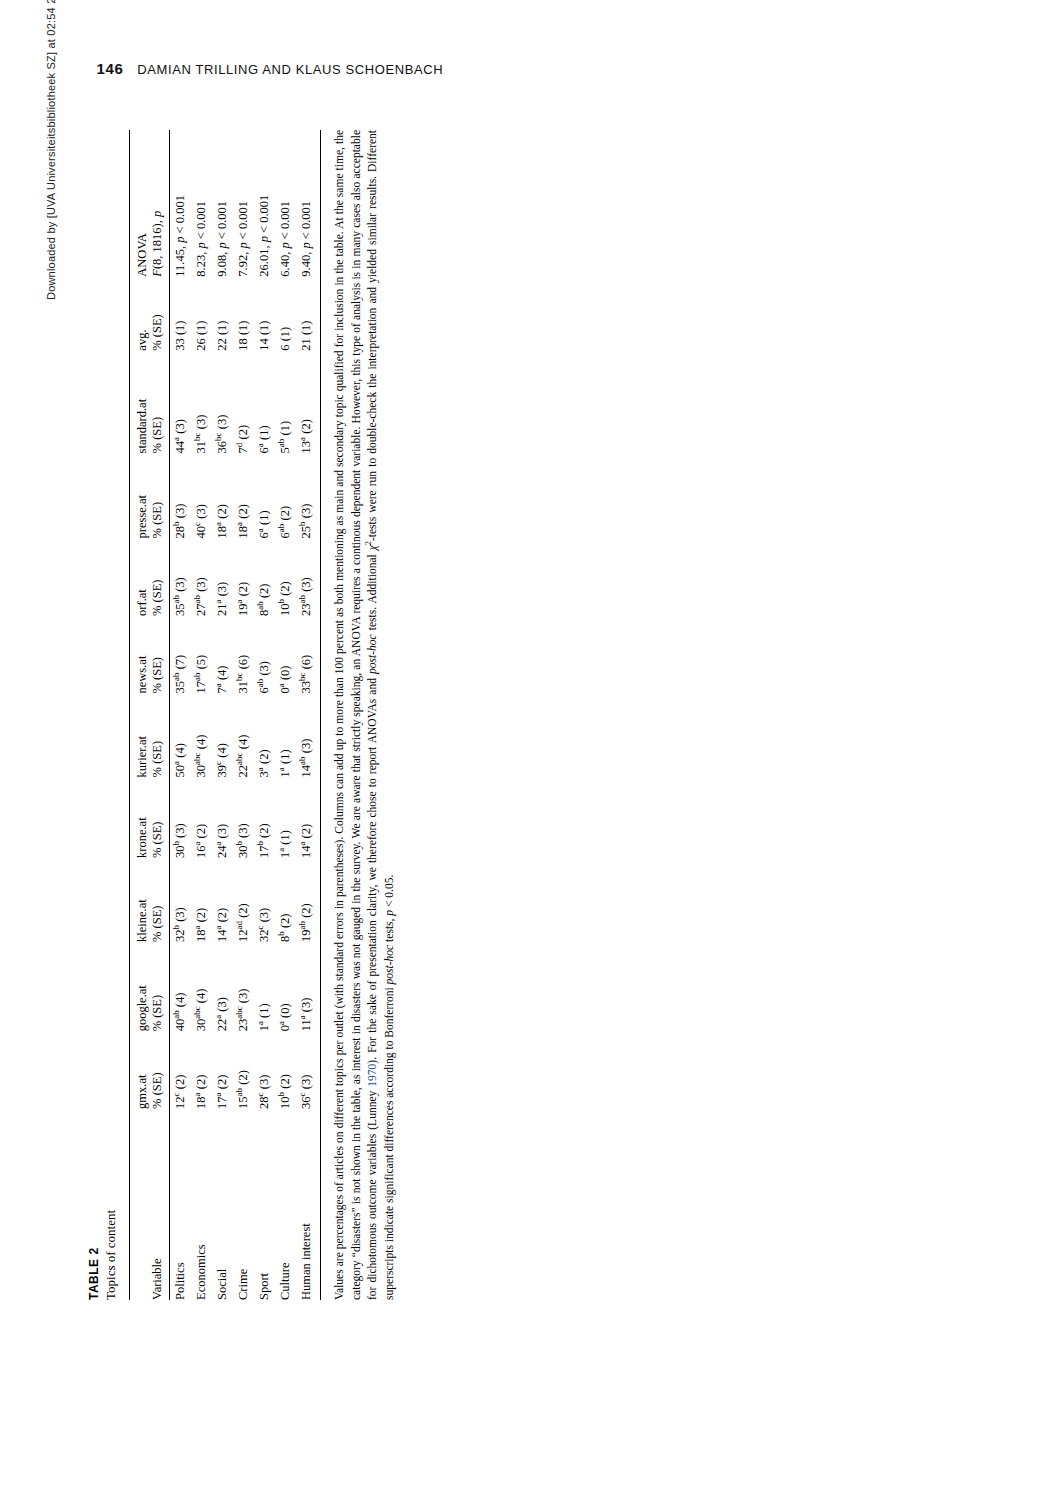Downloaded by [UVA Universiteitsbibliotheek SZ] at 02:54 25 November 2015
146 DAMIAN TRILLING AND KLAUS SCHOENBACH
TABLE 2
Topics of content
| Variable | gmx.at % (SE) | google.at % (SE) | kleine.at % (SE) | krone.at % (SE) | kurier.at % (SE) | news.at % (SE) | orf.at % (SE) | presse.at % (SE) | standard.at % (SE) | avg. % (SE) | ANOVA F (8, 1816), p |
| --- | --- | --- | --- | --- | --- | --- | --- | --- | --- | --- | --- |
| Politics | 12 c (2) | 40 ab (4) | 32 b (3) | 30 b (3) | 50 a (4) | 35 ab (7) | 35 ab (3) | 28 b (3) | 44 a (3) | 33 (1) | 11.45, p < 0.001 |
| Economics | 18 a (2) | 30 abc (4) | 18 a (2) | 16 a (2) | 30 abc (4) | 17 ab (5) | 27 ab (3) | 40 c (3) | 31 bc (3) | 26 (1) | 8.23, p < 0.001 |
| Social | 17 a (2) | 22 a (3) | 14 a (2) | 24 a (3) | 39 c (4) | 7 a (4) | 21 a (3) | 18 a (2) | 36 bc (3) | 22 (1) | 9.08, p < 0.001 |
| Crime | 15 ab (2) | 23 abc (3) | 12 ad (2) | 30 b (3) | 22 abc (4) | 31 bc (6) | 19 a (2) | 18 a (2) | 7 d (2) | 18 (1) | 7.92, p < 0.001 |
| Sport | 28 c (3) | 1 a (1) | 32 c (3) | 17 b (2) | 3 a (2) | 6 ab (3) | 8 ab (2) | 6 a (1) | 6 a (1) | 14 (1) | 26.01, p < 0.001 |
| Culture | 10 b (2) | 0 a (0) | 8 b (2) | 1 a (1) | 1 a (1) | 0 a (0) | 10 b (2) | 6 ab (2) | 5 ab (1) | 6 (1) | 6.40, p < 0.001 |
| Human interest | 36 c (3) | 11 a (3) | 19 ab (2) | 14 a (2) | 14 ab (3) | 33 bc (6) | 23 ab (3) | 25 b (3) | 13 a (2) | 21 (1) | 9.40, p < 0.001 |
Values are percentages of articles on different topics per outlet (with standard errors in parentheses). Columns can add up to more than 100 percent as both mentioning as main and secondary topic qualified for inclusion in the table. At the same time, the category “disasters” is not shown in the table, as interest in disasters was not gauged in the survey. We are aware that strictly speaking, an ANOVA requires a continous dependent variable. However, this type of analysis is in many cases also acceptable for dichotomous outcome variables (Lunney 1970). For the sake of presentation clarity, we therefore chose to report ANOVAs and post-hoc tests. Additional χ2-tests were run to double-check the interpretation and yielded similar results. Different superscripts indicate significant differences according to Bonferroni post-hoc tests, p < 0.05.